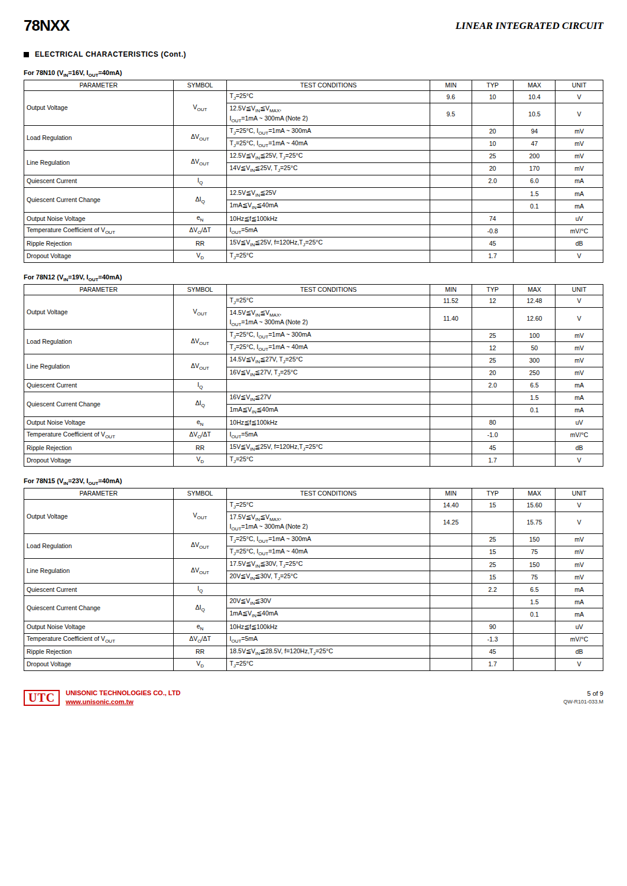78NXX
LINEAR INTEGRATED CIRCUIT
ELECTRICAL CHARACTERISTICS (Cont.)
For 78N10 (VIN=16V, IOUT=40mA)
| PARAMETER | SYMBOL | TEST CONDITIONS | MIN | TYP | MAX | UNIT |
| --- | --- | --- | --- | --- | --- | --- |
| Output Voltage | V OUT | T J =25°C | 9.6 | 10 | 10.4 | V |
| 12.5V≦V IN ≦V MAX , I OUT =1mA ~ 300mA (Note 2) | 9.5 | | 10.5 | V |
| Load Regulation | ΔV OUT | T J =25°C, I OUT =1mA ~ 300mA | | 20 | 94 | mV |
| T J =25°C, I OUT =1mA ~ 40mA | | 10 | 47 | mV |
| Line Regulation | ΔV OUT | 12.5V≦V IN ≦25V, T J =25°C | | 25 | 200 | mV |
| 14V≦V IN ≦25V, T J =25°C | | 20 | 170 | mV |
| Quiescent Current | I Q | | | 2.0 | 6.0 | mA |
| Quiescent Current Change | ΔI Q | 12.5V≦V IN ≦25V | | | 1.5 | mA |
| 1mA≦V IN ≦40mA | | | 0.1 | mA |
| Output Noise Voltage | e N | 10Hz≦f≦100kHz | | 74 | | uV |
| Temperature Coefficient of V OUT | ΔV O /ΔT | I OUT =5mA | | -0.8 | | mV/°C |
| Ripple Rejection | RR | 15V≦V IN ≦25V, f=120Hz,T J =25°C | | 45 | | dB |
| Dropout Voltage | V D | T J =25°C | | 1.7 | | V |
For 78N12 (VIN=19V, IOUT=40mA)
| PARAMETER | SYMBOL | TEST CONDITIONS | MIN | TYP | MAX | UNIT |
| --- | --- | --- | --- | --- | --- | --- |
| Output Voltage | V OUT | T J =25°C | 11.52 | 12 | 12.48 | V |
| 14.5V≦V IN ≦V MAX , I OUT =1mA ~ 300mA (Note 2) | 11.40 | | 12.60 | V |
| Load Regulation | ΔV OUT | T J =25°C, I OUT =1mA ~ 300mA | | 25 | 100 | mV |
| T J =25°C, I OUT =1mA ~ 40mA | | 12 | 50 | mV |
| Line Regulation | ΔV OUT | 14.5V≦V IN ≦27V, T J =25°C | | 25 | 300 | mV |
| 16V≦V IN ≦27V, T J =25°C | | 20 | 250 | mV |
| Quiescent Current | I Q | | | 2.0 | 6.5 | mA |
| Quiescent Current Change | ΔI Q | 16V≦V IN ≦27V | | | 1.5 | mA |
| 1mA≦V IN ≦40mA | | | 0.1 | mA |
| Output Noise Voltage | e N | 10Hz≦f≦100kHz | | 80 | | uV |
| Temperature Coefficient of V OUT | ΔV O /ΔT | I OUT =5mA | | -1.0 | | mV/°C |
| Ripple Rejection | RR | 15V≦V IN ≦25V, f=120Hz,T J =25°C | | 45 | | dB |
| Dropout Voltage | V D | T J =25°C | | 1.7 | | V |
For 78N15 (VIN=23V, IOUT=40mA)
| PARAMETER | SYMBOL | TEST CONDITIONS | MIN | TYP | MAX | UNIT |
| --- | --- | --- | --- | --- | --- | --- |
| Output Voltage | V OUT | T J =25°C | 14.40 | 15 | 15.60 | V |
| 17.5V≦V IN ≦V MAX , I OUT =1mA ~ 300mA (Note 2) | 14.25 | | 15.75 | V |
| Load Regulation | ΔV OUT | T J =25°C, I OUT =1mA ~ 300mA | | 25 | 150 | mV |
| T J =25°C, I OUT =1mA ~ 40mA | | 15 | 75 | mV |
| Line Regulation | ΔV OUT | 17.5V≦V IN ≦30V, T J =25°C | | 25 | 150 | mV |
| 20V≦V IN ≦30V, T J =25°C | | 15 | 75 | mV |
| Quiescent Current | I Q | | | 2.2 | 6.5 | mA |
| Quiescent Current Change | ΔI Q | 20V≦V IN ≦30V | | | 1.5 | mA |
| 1mA≦V IN ≦40mA | | | 0.1 | mA |
| Output Noise Voltage | e N | 10Hz≦f≦100kHz | | 90 | | uV |
| Temperature Coefficient of V OUT | ΔV O /ΔT | I OUT =5mA | | -1.3 | | mV/°C |
| Ripple Rejection | RR | 18.5V≦V IN ≦28.5V, f=120Hz,T J =25°C | | 45 | | dB |
| Dropout Voltage | V D | T J =25°C | | 1.7 | | V |
UTC
UNISONIC TECHNOLOGIES CO., LTD
www.unisonic.com.tw
5 of 9
QW-R101-033.M